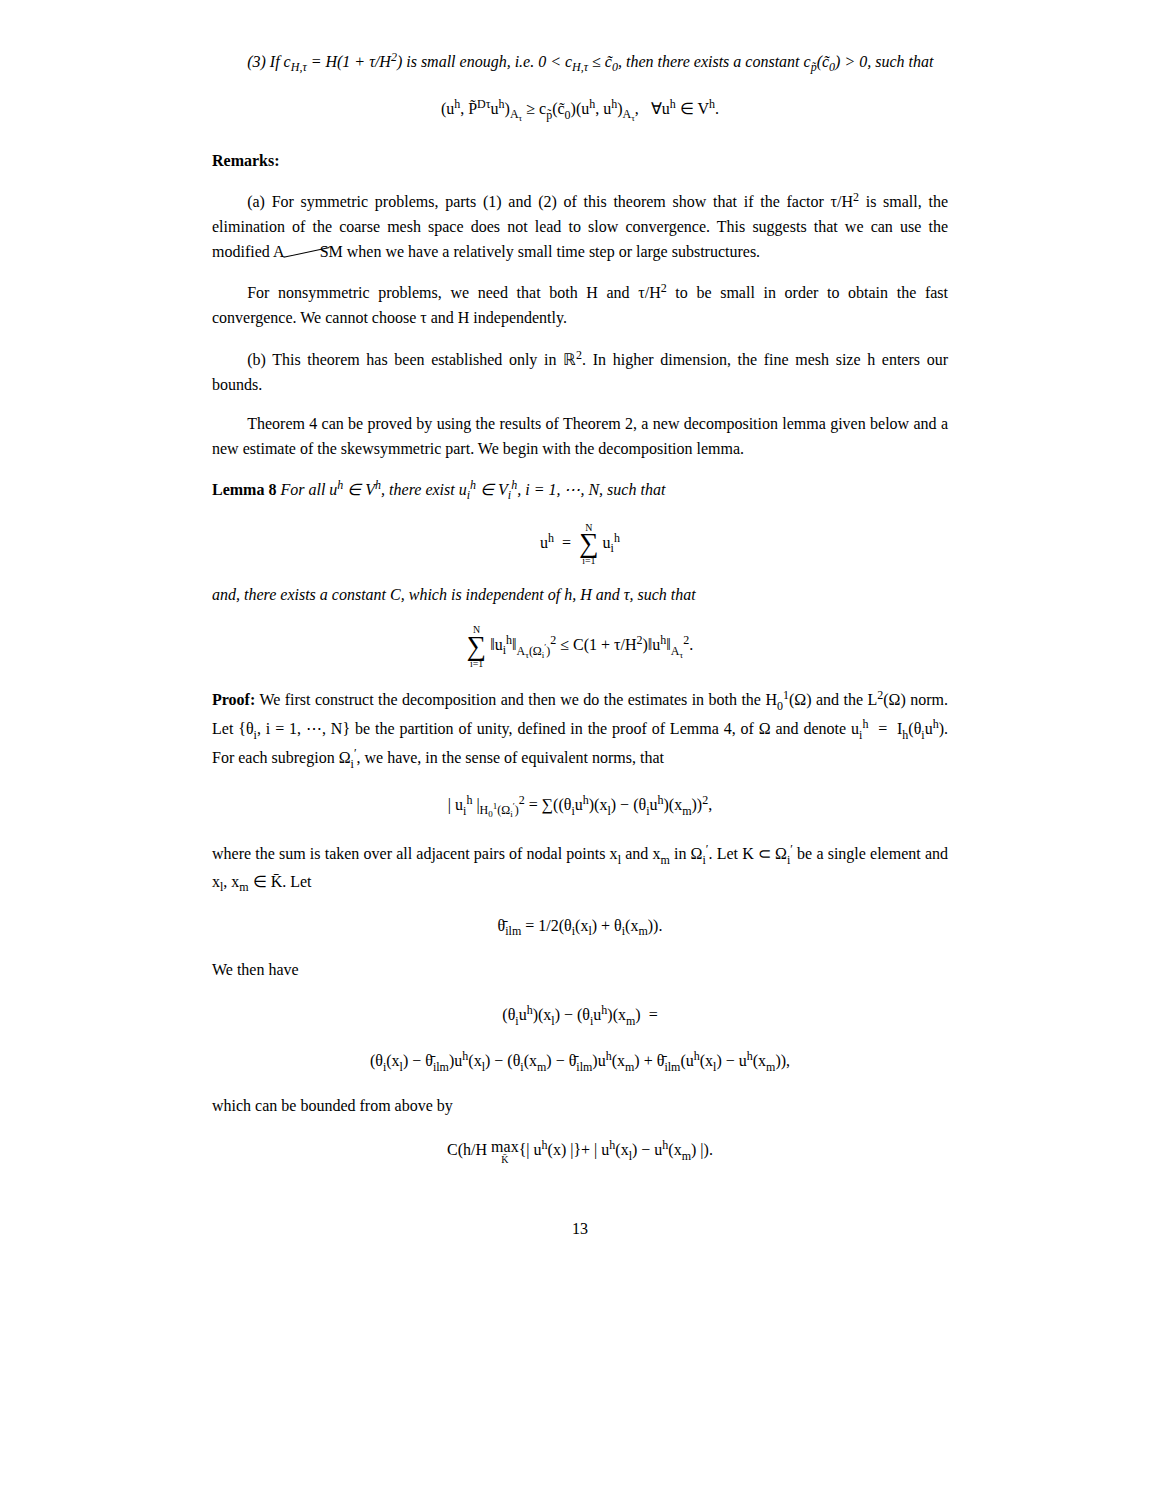(3) If cH,τ = H(1 + τ/H2) is small enough, i.e. 0 < cH,τ ≤ c̃0, then there exists a constant cp̃(c̃0) > 0, such that
(uh, P̃Dτuh)Aτ ≥ cp̃(c̃0)(uh, uh)Aτ, ∀uh ∈ Vh.
Remarks:
(a) For symmetric problems, parts (1) and (2) of this theorem show that if the factor τ/H2 is small, the elimination of the coarse mesh space does not lead to slow convergence. This suggests that we can use the modified ASM when we have a relatively small time step or large substructures.
For nonsymmetric problems, we need that both H and τ/H2 to be small in order to obtain the fast convergence. We cannot choose τ and H independently.
(b) This theorem has been established only in ℝ2. In higher dimension, the fine mesh size h enters our bounds.
Theorem 4 can be proved by using the results of Theorem 2, a new decomposition lemma given below and a new estimate of the skewsymmetric part. We begin with the decomposition lemma.
Lemma 8 For all uh ∈ Vh, there exist uih ∈ Vih, i = 1, ⋯, N, such that
uh = N∑i=1 uih
and, there exists a constant C, which is independent of h, H and τ, such that
N∑i=1 ‖uih‖Aτ(Ωi′) 2 ≤ C(1 + τ/H2)‖uh‖Aτ 2.
Proof: We first construct the decomposition and then we do the estimates in both the H01(Ω) and the L2(Ω) norm. Let {θi, i = 1, ⋯, N} be the partition of unity, defined in the proof of Lemma 4, of Ω and denote uih = Ih(θiuh). For each subregion Ωi′, we have, in the sense of equivalent norms, that
| uih |H01(Ωi′) 2 = ∑((θiuh)(xl) − (θiuh)(xm))2,
where the sum is taken over all adjacent pairs of nodal points xl and xm in Ωi′. Let K ⊂ Ωi′ be a single element and xl, xm ∈ K̄. Let
θ̄ilm = 1/2(θi(xl) + θi(xm)).
We then have
(θiuh)(xl) − (θiuh)(xm) =
(θi(xl) − θ̄ilm)uh(xl) − (θi(xm) − θ̄ilm)uh(xm) + θ̄ilm(uh(xl) − uh(xm)),
which can be bounded from above by
C(h/H max K̄{| uh(x) |}+ | uh(xl) − uh(xm) |).
13